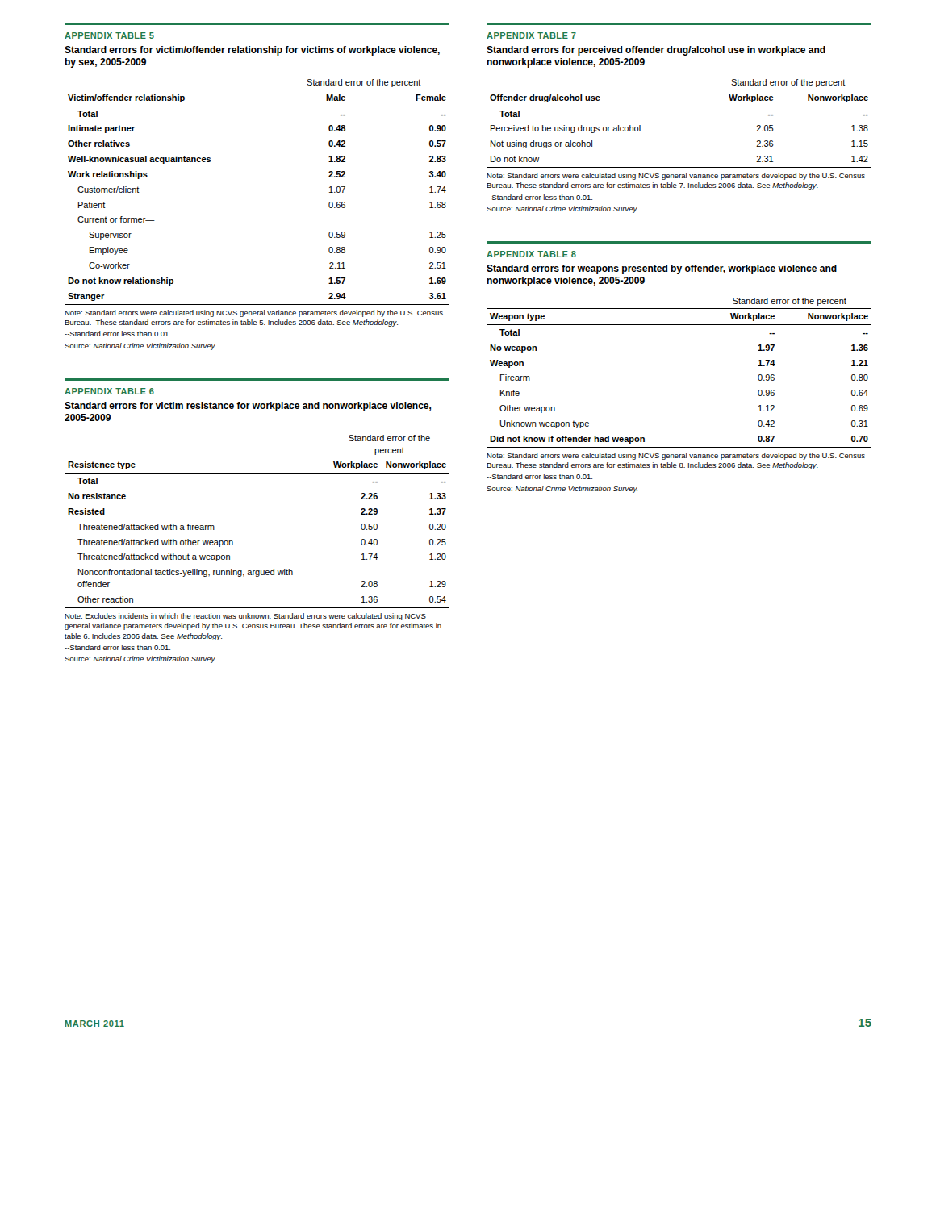Appendix Table 5
Standard errors for victim/offender relationship for victims of workplace violence, by sex, 2005-2009
| | Standard error of the percent |
| --- | --- |
| Victim/offender relationship | Male | Female |
| Total | -- | -- |
| Intimate partner | 0.48 | 0.90 |
| Other relatives | 0.42 | 0.57 |
| Well-known/casual acquaintances | 1.82 | 2.83 |
| Work relationships | 2.52 | 3.40 |
| Customer/client | 1.07 | 1.74 |
| Patient | 0.66 | 1.68 |
| Current or former— | | |
| Supervisor | 0.59 | 1.25 |
| Employee | 0.88 | 0.90 |
| Co-worker | 2.11 | 2.51 |
| Do not know relationship | 1.57 | 1.69 |
| Stranger | 2.94 | 3.61 |
Note: Standard errors were calculated using NCVS general variance parameters developed by the U.S. Census Bureau. These standard errors are for estimates in table 5. Includes 2006 data. See Methodology.
--Standard error less than 0.01.
Source: National Crime Victimization Survey.
Appendix Table 6
Standard errors for victim resistance for workplace and nonworkplace violence, 2005-2009
| | Standard error of the percent |
| --- | --- |
| Resistence type | Workplace | Nonworkplace |
| Total | -- | -- |
| No resistance | 2.26 | 1.33 |
| Resisted | 2.29 | 1.37 |
| Threatened/attacked with a firearm | 0.50 | 0.20 |
| Threatened/attacked with other weapon | 0.40 | 0.25 |
| Threatened/attacked without a weapon | 1.74 | 1.20 |
| Nonconfrontational tactics-yelling, running, argued with offender | 2.08 | 1.29 |
| Other reaction | 1.36 | 0.54 |
Note: Excludes incidents in which the reaction was unknown. Standard errors were calculated using NCVS general variance parameters developed by the U.S. Census Bureau. These standard errors are for estimates in table 6. Includes 2006 data. See Methodology.
--Standard error less than 0.01.
Source: National Crime Victimization Survey.
Appendix Table 7
Standard errors for perceived offender drug/alcohol use in workplace and nonworkplace violence, 2005-2009
| | Standard error of the percent |
| --- | --- |
| Offender drug/alcohol use | Workplace | Nonworkplace |
| Total | -- | -- |
| Perceived to be using drugs or alcohol | 2.05 | 1.38 |
| Not using drugs or alcohol | 2.36 | 1.15 |
| Do not know | 2.31 | 1.42 |
Note: Standard errors were calculated using NCVS general variance parameters developed by the U.S. Census Bureau. These standard errors are for estimates in table 7. Includes 2006 data. See Methodology.
--Standard error less than 0.01.
Source: National Crime Victimization Survey.
Appendix Table 8
Standard errors for weapons presented by offender, workplace violence and nonworkplace violence, 2005-2009
| | Standard error of the percent |
| --- | --- |
| Weapon type | Workplace | Nonworkplace |
| Total | -- | -- |
| No weapon | 1.97 | 1.36 |
| Weapon | 1.74 | 1.21 |
| Firearm | 0.96 | 0.80 |
| Knife | 0.96 | 0.64 |
| Other weapon | 1.12 | 0.69 |
| Unknown weapon type | 0.42 | 0.31 |
| Did not know if offender had weapon | 0.87 | 0.70 |
Note: Standard errors were calculated using NCVS general variance parameters developed by the U.S. Census Bureau. These standard errors are for estimates in table 8. Includes 2006 data. See Methodology.
--Standard error less than 0.01.
Source: National Crime Victimization Survey.
MARCH 2011
15